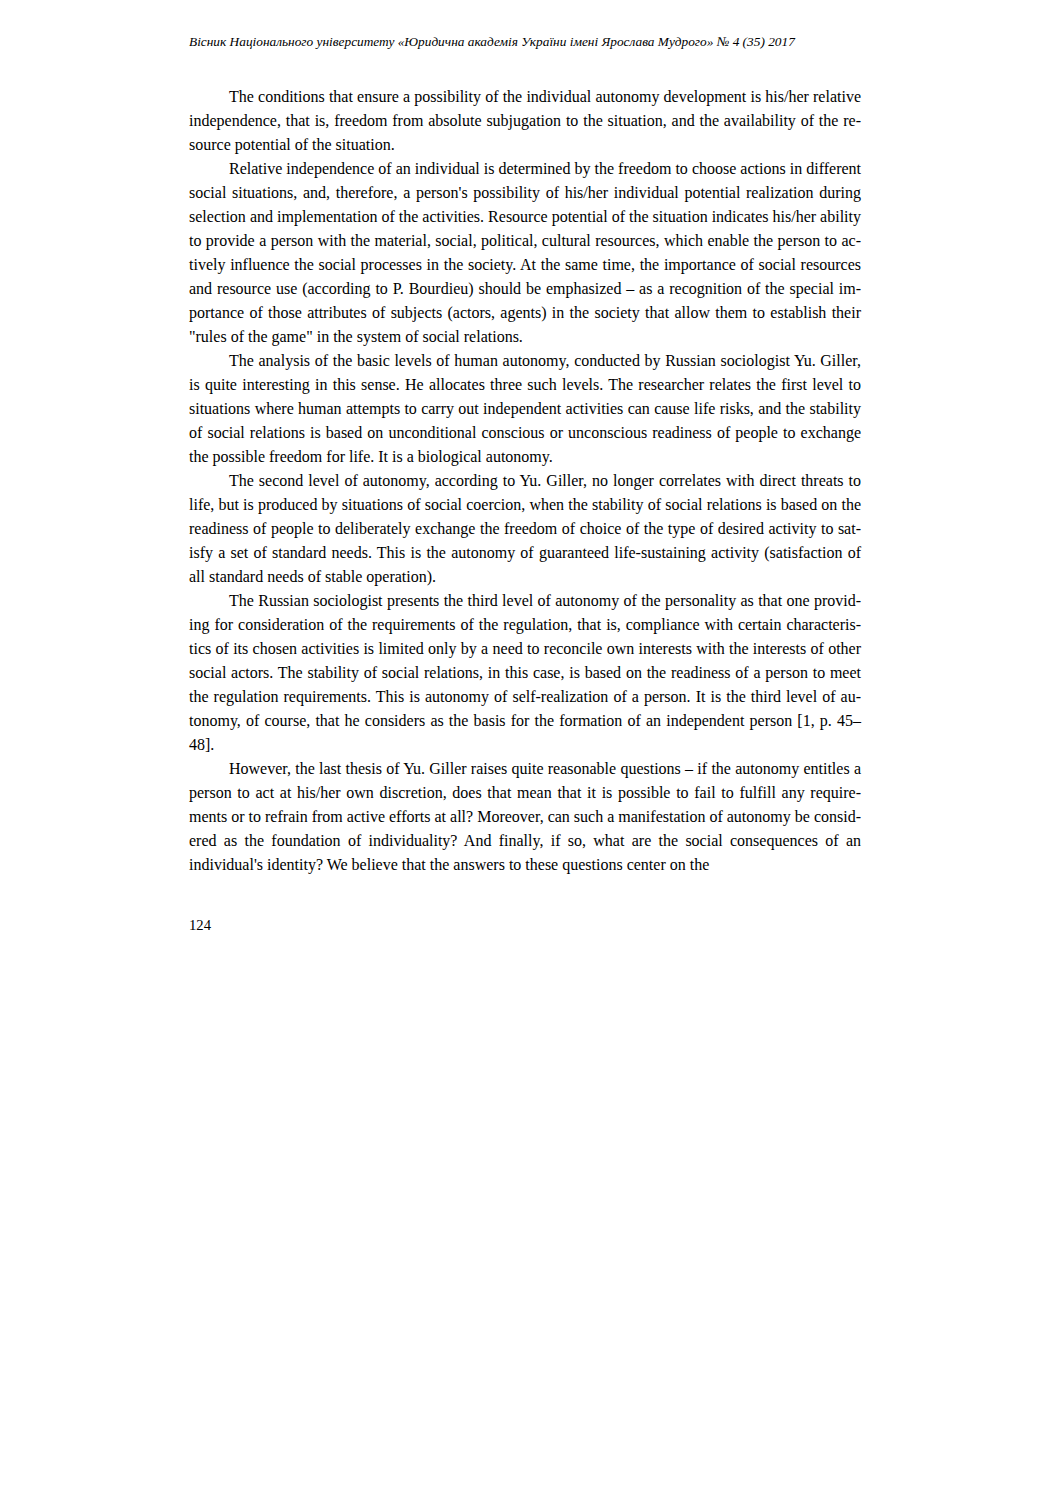Вісник Національного університету «Юридична академія України імені Ярослава Мудрого» № 4 (35) 2017
The conditions that ensure a possibility of the individual autonomy development is his/her relative independence, that is, freedom from absolute subjugation to the situation, and the availability of the resource potential of the situation.
Relative independence of an individual is determined by the freedom to choose actions in different social situations, and, therefore, a person's possibility of his/her individual potential realization during selection and implementation of the activities. Resource potential of the situation indicates his/her ability to provide a person with the material, social, political, cultural resources, which enable the person to actively influence the social processes in the society. At the same time, the importance of social resources and resource use (according to P. Bourdieu) should be emphasized – as a recognition of the special importance of those attributes of subjects (actors, agents) in the society that allow them to establish their "rules of the game" in the system of social relations.
The analysis of the basic levels of human autonomy, conducted by Russian sociologist Yu. Giller, is quite interesting in this sense. He allocates three such levels. The researcher relates the first level to situations where human attempts to carry out independent activities can cause life risks, and the stability of social relations is based on unconditional conscious or unconscious readiness of people to exchange the possible freedom for life. It is a biological autonomy.
The second level of autonomy, according to Yu. Giller, no longer correlates with direct threats to life, but is produced by situations of social coercion, when the stability of social relations is based on the readiness of people to deliberately exchange the freedom of choice of the type of desired activity to satisfy a set of standard needs. This is the autonomy of guaranteed life-sustaining activity (satisfaction of all standard needs of stable operation).
The Russian sociologist presents the third level of autonomy of the personality as that one providing for consideration of the requirements of the regulation, that is, compliance with certain characteristics of its chosen activities is limited only by a need to reconcile own interests with the interests of other social actors. The stability of social relations, in this case, is based on the readiness of a person to meet the regulation requirements. This is autonomy of self-realization of a person. It is the third level of autonomy, of course, that he considers as the basis for the formation of an independent person [1, p. 45–48].
However, the last thesis of Yu. Giller raises quite reasonable questions – if the autonomy entitles a person to act at his/her own discretion, does that mean that it is possible to fail to fulfill any requirements or to refrain from active efforts at all? Moreover, can such a manifestation of autonomy be considered as the foundation of individuality? And finally, if so, what are the social consequences of an individual's identity? We believe that the answers to these questions center on the
124